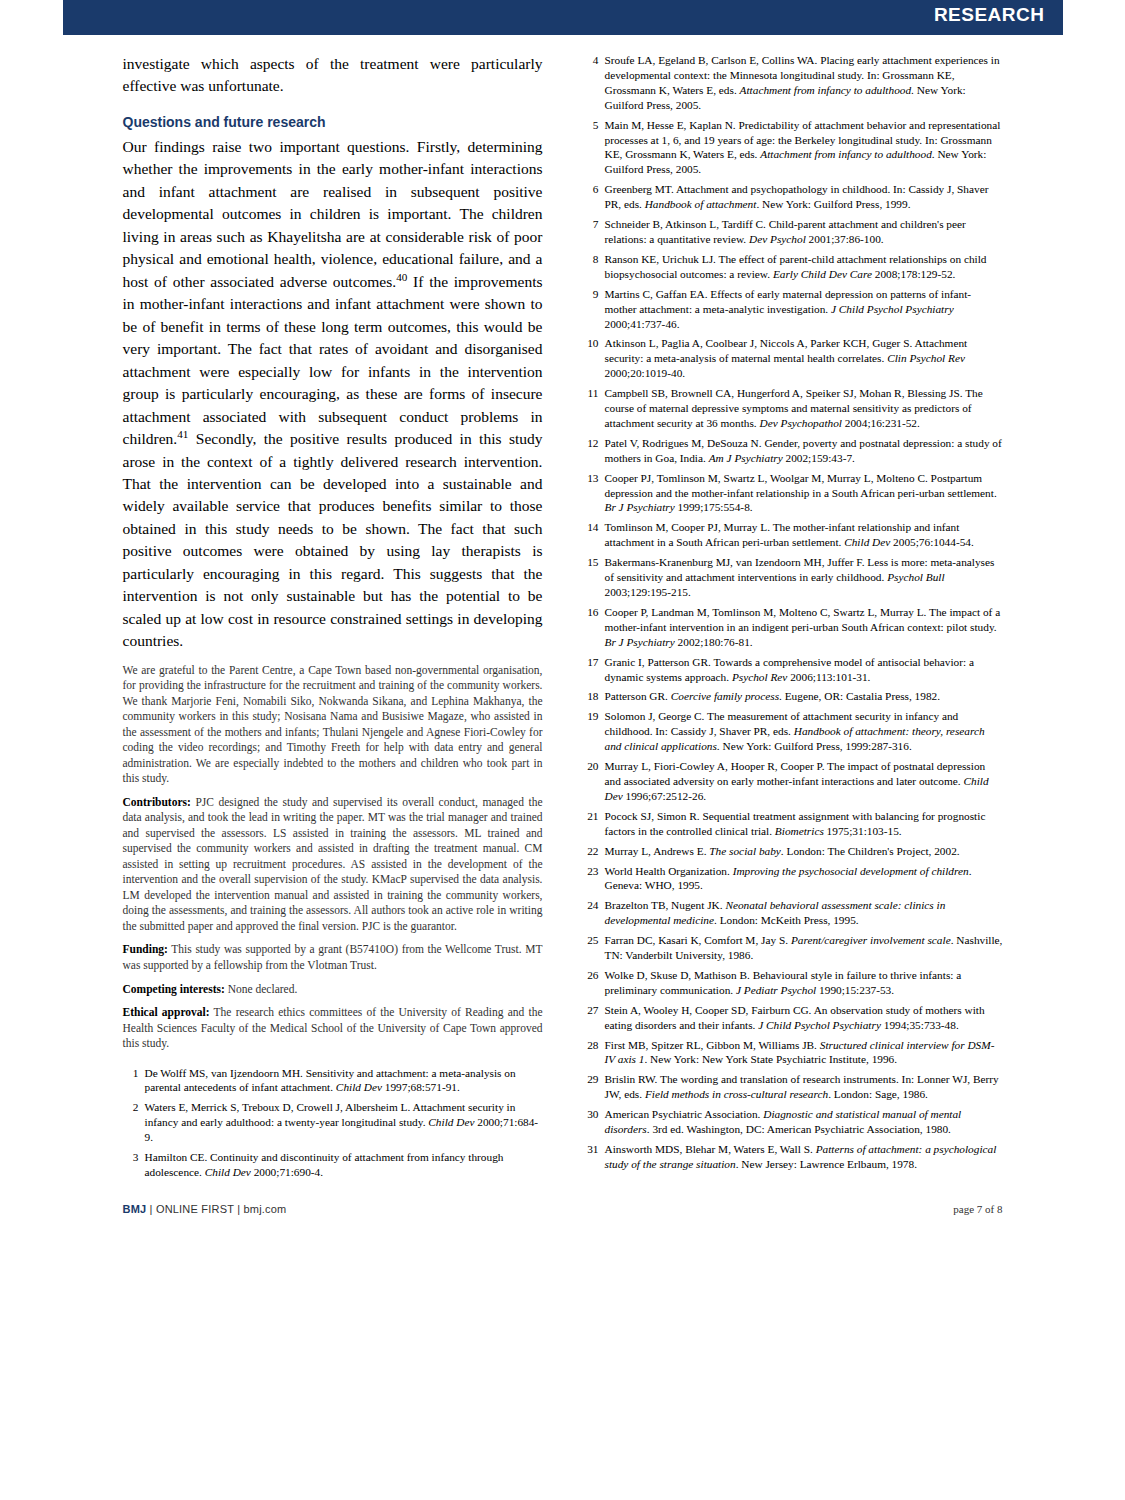RESEARCH
investigate which aspects of the treatment were particularly effective was unfortunate.
Questions and future research
Our findings raise two important questions. Firstly, determining whether the improvements in the early mother-infant interactions and infant attachment are realised in subsequent positive developmental outcomes in children is important. The children living in areas such as Khayelitsha are at considerable risk of poor physical and emotional health, violence, educational failure, and a host of other associated adverse outcomes.40 If the improvements in mother-infant interactions and infant attachment were shown to be of benefit in terms of these long term outcomes, this would be very important. The fact that rates of avoidant and disorganised attachment were especially low for infants in the intervention group is particularly encouraging, as these are forms of insecure attachment associated with subsequent conduct problems in children.41 Secondly, the positive results produced in this study arose in the context of a tightly delivered research intervention. That the intervention can be developed into a sustainable and widely available service that produces benefits similar to those obtained in this study needs to be shown. The fact that such positive outcomes were obtained by using lay therapists is particularly encouraging in this regard. This suggests that the intervention is not only sustainable but has the potential to be scaled up at low cost in resource constrained settings in developing countries.
We are grateful to the Parent Centre, a Cape Town based non-governmental organisation, for providing the infrastructure for the recruitment and training of the community workers. We thank Marjorie Feni, Nomabili Siko, Nokwanda Sikana, and Lephina Makhanya, the community workers in this study; Nosisana Nama and Busisiwe Magaze, who assisted in the assessment of the mothers and infants; Thulani Njengele and Agnese Fiori-Cowley for coding the video recordings; and Timothy Freeth for help with data entry and general administration. We are especially indebted to the mothers and children who took part in this study.
Contributors: PJC designed the study and supervised its overall conduct, managed the data analysis, and took the lead in writing the paper. MT was the trial manager and trained and supervised the assessors. LS assisted in training the assessors. ML trained and supervised the community workers and assisted in drafting the treatment manual. CM assisted in setting up recruitment procedures. AS assisted in the development of the intervention and the overall supervision of the study. KMacP supervised the data analysis. LM developed the intervention manual and assisted in training the community workers, doing the assessments, and training the assessors. All authors took an active role in writing the submitted paper and approved the final version. PJC is the guarantor.
Funding: This study was supported by a grant (B57410O) from the Wellcome Trust. MT was supported by a fellowship from the Vlotman Trust.
Competing interests: None declared.
Ethical approval: The research ethics committees of the University of Reading and the Health Sciences Faculty of the Medical School of the University of Cape Town approved this study.
De Wolff MS, van Ijzendoorn MH. Sensitivity and attachment: a meta-analysis on parental antecedents of infant attachment. Child Dev 1997;68:571-91.
Waters E, Merrick S, Treboux D, Crowell J, Albersheim L. Attachment security in infancy and early adulthood: a twenty-year longitudinal study. Child Dev 2000;71:684-9.
Hamilton CE. Continuity and discontinuity of attachment from infancy through adolescence. Child Dev 2000;71:690-4.
Sroufe LA, Egeland B, Carlson E, Collins WA. Placing early attachment experiences in developmental context: the Minnesota longitudinal study. In: Grossmann KE, Grossmann K, Waters E, eds. Attachment from infancy to adulthood. New York: Guilford Press, 2005.
Main M, Hesse E, Kaplan N. Predictability of attachment behavior and representational processes at 1, 6, and 19 years of age: the Berkeley longitudinal study. In: Grossmann KE, Grossmann K, Waters E, eds. Attachment from infancy to adulthood. New York: Guilford Press, 2005.
Greenberg MT. Attachment and psychopathology in childhood. In: Cassidy J, Shaver PR, eds. Handbook of attachment. New York: Guilford Press, 1999.
Schneider B, Atkinson L, Tardiff C. Child-parent attachment and children's peer relations: a quantitative review. Dev Psychol 2001;37:86-100.
Ranson KE, Urichuk LJ. The effect of parent-child attachment relationships on child biopsychosocial outcomes: a review. Early Child Dev Care 2008;178:129-52.
Martins C, Gaffan EA. Effects of early maternal depression on patterns of infant-mother attachment: a meta-analytic investigation. J Child Psychol Psychiatry 2000;41:737-46.
Atkinson L, Paglia A, Coolbear J, Niccols A, Parker KCH, Guger S. Attachment security: a meta-analysis of maternal mental health correlates. Clin Psychol Rev 2000;20:1019-40.
Campbell SB, Brownell CA, Hungerford A, Speiker SJ, Mohan R, Blessing JS. The course of maternal depressive symptoms and maternal sensitivity as predictors of attachment security at 36 months. Dev Psychopathol 2004;16:231-52.
Patel V, Rodrigues M, DeSouza N. Gender, poverty and postnatal depression: a study of mothers in Goa, India. Am J Psychiatry 2002;159:43-7.
Cooper PJ, Tomlinson M, Swartz L, Woolgar M, Murray L, Molteno C. Postpartum depression and the mother-infant relationship in a South African peri-urban settlement. Br J Psychiatry 1999;175:554-8.
Tomlinson M, Cooper PJ, Murray L. The mother-infant relationship and infant attachment in a South African peri-urban settlement. Child Dev 2005;76:1044-54.
Bakermans-Kranenburg MJ, van Izendoorn MH, Juffer F. Less is more: meta-analyses of sensitivity and attachment interventions in early childhood. Psychol Bull 2003;129:195-215.
Cooper P, Landman M, Tomlinson M, Molteno C, Swartz L, Murray L. The impact of a mother-infant intervention in an indigent peri-urban South African context: pilot study. Br J Psychiatry 2002;180:76-81.
Granic I, Patterson GR. Towards a comprehensive model of antisocial behavior: a dynamic systems approach. Psychol Rev 2006;113:101-31.
Patterson GR. Coercive family process. Eugene, OR: Castalia Press, 1982.
Solomon J, George C. The measurement of attachment security in infancy and childhood. In: Cassidy J, Shaver PR, eds. Handbook of attachment: theory, research and clinical applications. New York: Guilford Press, 1999:287-316.
Murray L, Fiori-Cowley A, Hooper R, Cooper P. The impact of postnatal depression and associated adversity on early mother-infant interactions and later outcome. Child Dev 1996;67:2512-26.
Pocock SJ, Simon R. Sequential treatment assignment with balancing for prognostic factors in the controlled clinical trial. Biometrics 1975;31:103-15.
Murray L, Andrews E. The social baby. London: The Children's Project, 2002.
World Health Organization. Improving the psychosocial development of children. Geneva: WHO, 1995.
Brazelton TB, Nugent JK. Neonatal behavioral assessment scale: clinics in developmental medicine. London: McKeith Press, 1995.
Farran DC, Kasari K, Comfort M, Jay S. Parent/caregiver involvement scale. Nashville, TN: Vanderbilt University, 1986.
Wolke D, Skuse D, Mathison B. Behavioural style in failure to thrive infants: a preliminary communication. J Pediatr Psychol 1990;15:237-53.
Stein A, Wooley H, Cooper SD, Fairburn CG. An observation study of mothers with eating disorders and their infants. J Child Psychol Psychiatry 1994;35:733-48.
First MB, Spitzer RL, Gibbon M, Williams JB. Structured clinical interview for DSM-IV axis 1. New York: New York State Psychiatric Institute, 1996.
Brislin RW. The wording and translation of research instruments. In: Lonner WJ, Berry JW, eds. Field methods in cross-cultural research. London: Sage, 1986.
American Psychiatric Association. Diagnostic and statistical manual of mental disorders. 3rd ed. Washington, DC: American Psychiatric Association, 1980.
Ainsworth MDS, Blehar M, Waters E, Wall S. Patterns of attachment: a psychological study of the strange situation. New Jersey: Lawrence Erlbaum, 1978.
BMJ | ONLINE FIRST | bmj.com
page 7 of 8